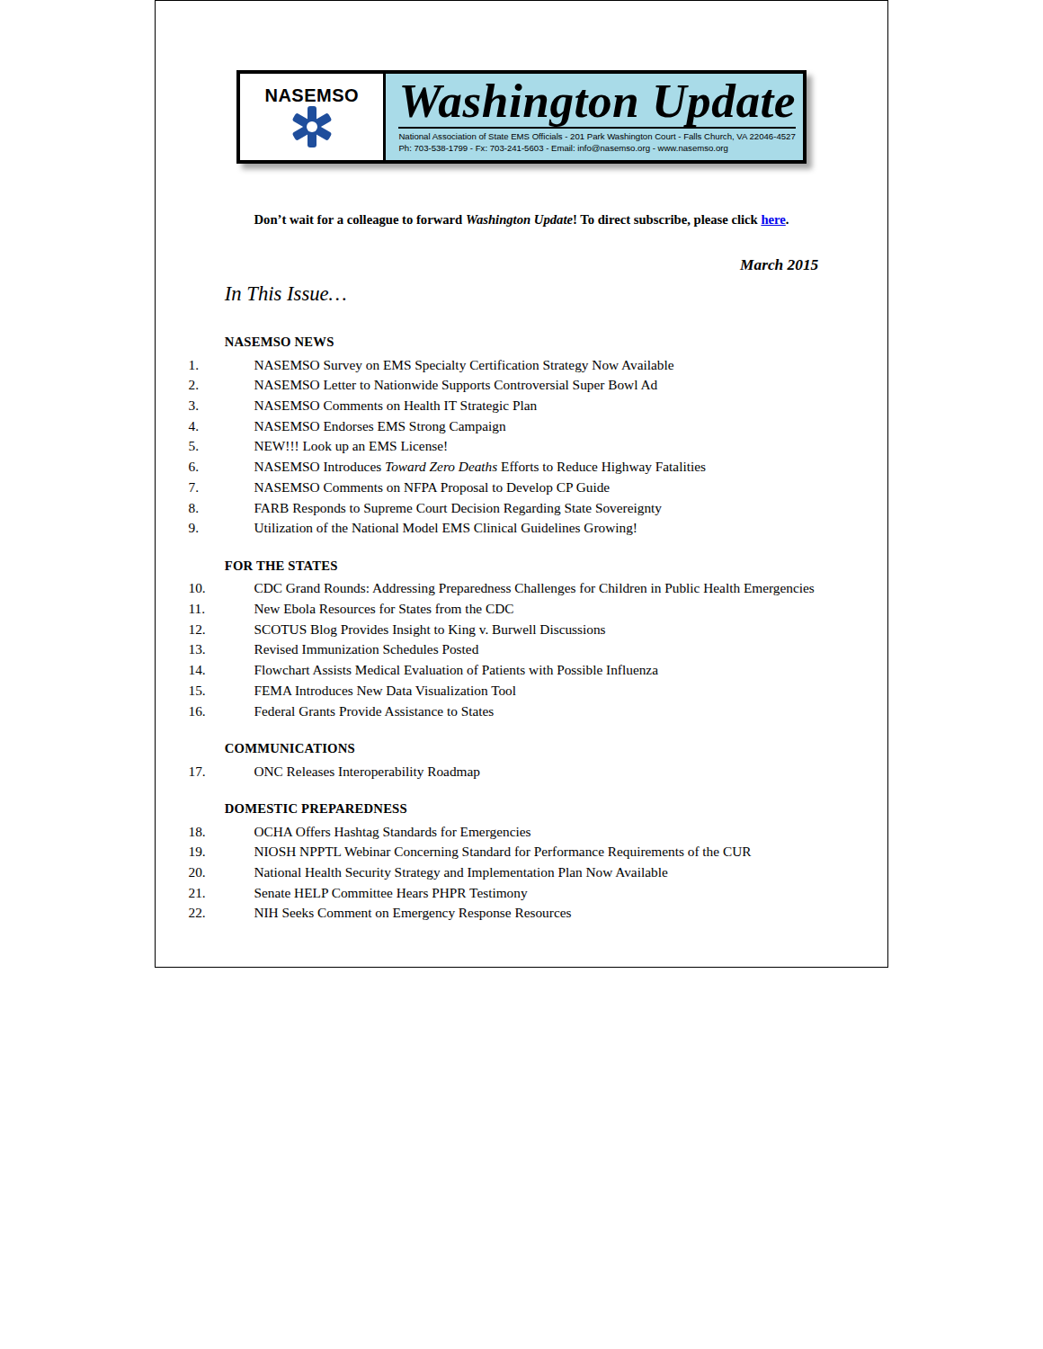NASEMSO
Washington Update
National Association of State EMS Officials - 201 Park Washington Court - Falls Church, VA 22046-4527
Ph: 703-538-1799 - Fx: 703-241-5603 - Email: info@nasemso.org - www.nasemso.org
Don’t wait for a colleague to forward Washington Update! To direct subscribe, please click here.
March 2015
In This Issue…
NASEMSO NEWS
1. NASEMSO Survey on EMS Specialty Certification Strategy Now Available
2. NASEMSO Letter to Nationwide Supports Controversial Super Bowl Ad
3. NASEMSO Comments on Health IT Strategic Plan
4. NASEMSO Endorses EMS Strong Campaign
5. NEW!!! Look up an EMS License!
6. NASEMSO Introduces Toward Zero Deaths Efforts to Reduce Highway Fatalities
7. NASEMSO Comments on NFPA Proposal to Develop CP Guide
8. FARB Responds to Supreme Court Decision Regarding State Sovereignty
9. Utilization of the National Model EMS Clinical Guidelines Growing!
FOR THE STATES
10. CDC Grand Rounds: Addressing Preparedness Challenges for Children in Public Health Emergencies
11. New Ebola Resources for States from the CDC
12. SCOTUS Blog Provides Insight to King v. Burwell Discussions
13. Revised Immunization Schedules Posted
14. Flowchart Assists Medical Evaluation of Patients with Possible Influenza
15. FEMA Introduces New Data Visualization Tool
16. Federal Grants Provide Assistance to States
COMMUNICATIONS
17. ONC Releases Interoperability Roadmap
DOMESTIC PREPAREDNESS
18. OCHA Offers Hashtag Standards for Emergencies
19. NIOSH NPPTL Webinar Concerning Standard for Performance Requirements of the CUR
20. National Health Security Strategy and Implementation Plan Now Available
21. Senate HELP Committee Hears PHPR Testimony
22. NIH Seeks Comment on Emergency Response Resources